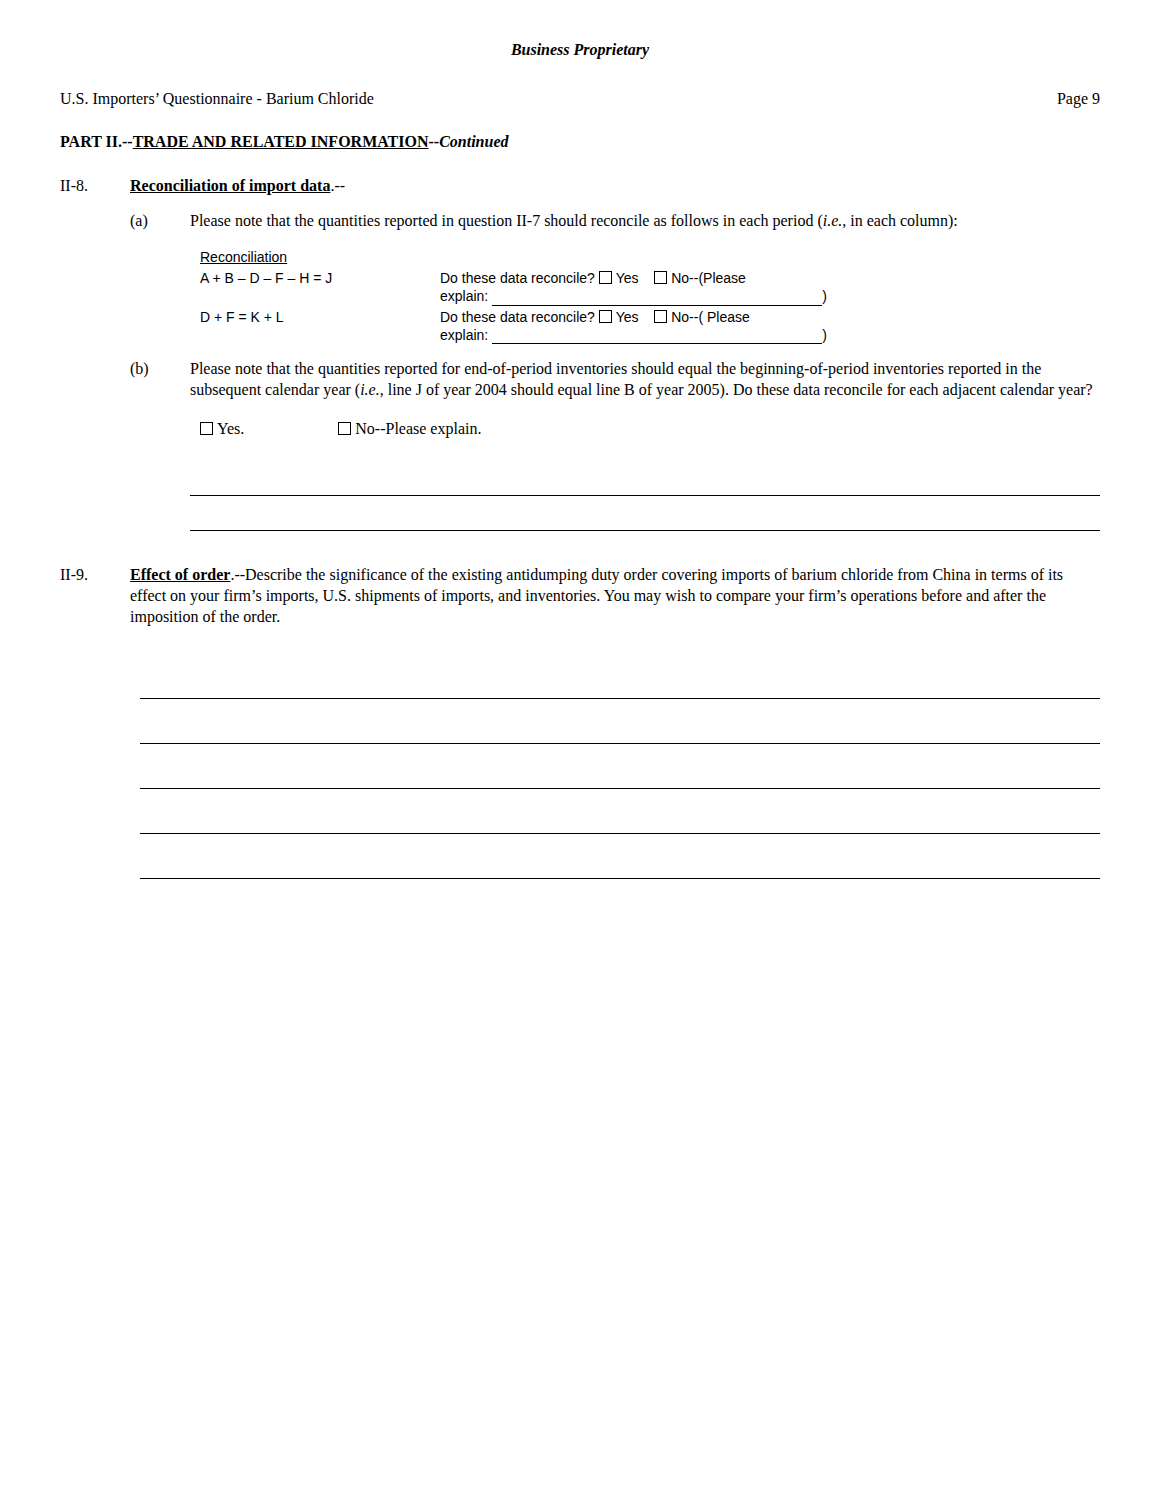Business Proprietary
U.S. Importers’ Questionnaire - Barium Chloride
Page 9
PART II.--TRADE AND RELATED INFORMATION--Continued
II-8.
Reconciliation of import data.--
(a)
Please note that the quantities reported in question II-7 should reconcile as follows in each period (i.e., in each column):
Reconciliation
| A + B – D – F – H = J | Do these data reconcile? Yes No--(Please explain: ) |
| D + F = K + L | Do these data reconcile? Yes No--( Please explain: ) |
(b)
Please note that the quantities reported for end-of-period inventories should equal the beginning-of-period inventories reported in the subsequent calendar year (i.e., line J of year 2004 should equal line B of year 2005). Do these data reconcile for each adjacent calendar year?
Yes. No--Please explain.
II-9.
Effect of order.--Describe the significance of the existing antidumping duty order covering imports of barium chloride from China in terms of its effect on your firm’s imports, U.S. shipments of imports, and inventories. You may wish to compare your firm’s operations before and after the imposition of the order.